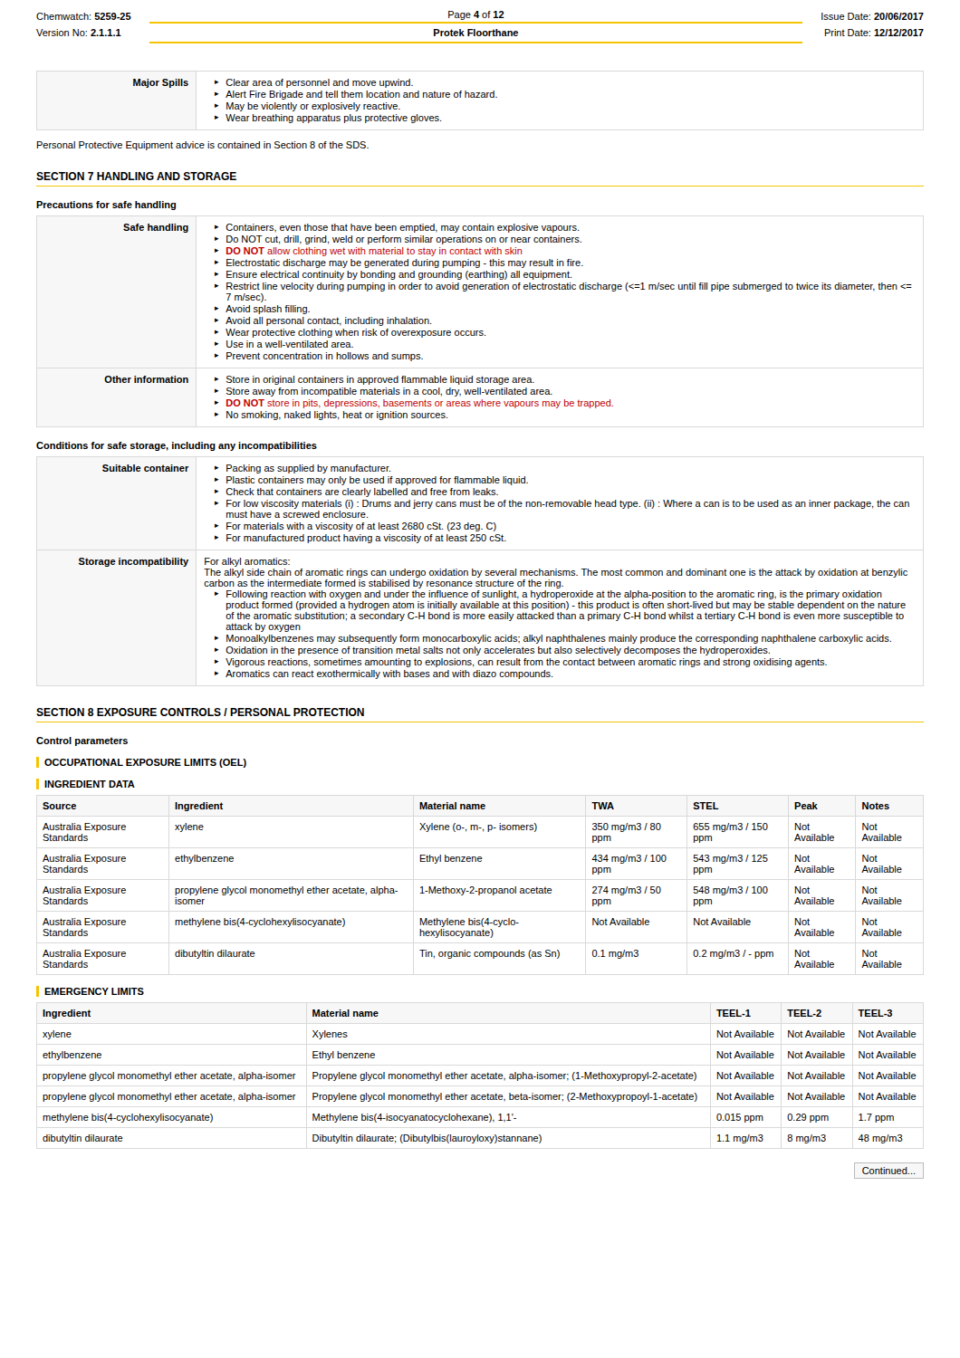Chemwatch: 5259-25
Version No: 2.1.1.1
Page 4 of 12
Protek Floorthane
Issue Date: 20/06/2017
Print Date: 12/12/2017
| Major Spills | Clear area of personnel and move upwind. Alert Fire Brigade and tell them location and nature of hazard. May be violently or explosively reactive. Wear breathing apparatus plus protective gloves. |
Personal Protective Equipment advice is contained in Section 8 of the SDS.
SECTION 7 HANDLING AND STORAGE
Precautions for safe handling
| Safe handling | Containers, even those that have been emptied, may contain explosive vapours. Do NOT cut, drill, grind, weld or perform similar operations on or near containers. DO NOT allow clothing wet with material to stay in contact with skin Electrostatic discharge may be generated during pumping - this may result in fire. Ensure electrical continuity by bonding and grounding (earthing) all equipment. Restrict line velocity during pumping in order to avoid generation of electrostatic discharge (<=1 m/sec until fill pipe submerged to twice its diameter, then <= 7 m/sec). Avoid splash filling. Avoid all personal contact, including inhalation. Wear protective clothing when risk of overexposure occurs. Use in a well-ventilated area. Prevent concentration in hollows and sumps. |
| Other information | Store in original containers in approved flammable liquid storage area. Store away from incompatible materials in a cool, dry, well-ventilated area. DO NOT store in pits, depressions, basements or areas where vapours may be trapped. No smoking, naked lights, heat or ignition sources. |
Conditions for safe storage, including any incompatibilities
| Suitable container | Packing as supplied by manufacturer. Plastic containers may only be used if approved for flammable liquid. Check that containers are clearly labelled and free from leaks. For low viscosity materials (i) : Drums and jerry cans must be of the non-removable head type. (ii) : Where a can is to be used as an inner package, the can must have a screwed enclosure. For materials with a viscosity of at least 2680 cSt. (23 deg. C) For manufactured product having a viscosity of at least 250 cSt. |
| Storage incompatibility | For alkyl aromatics: The alkyl side chain of aromatic rings can undergo oxidation by several mechanisms. The most common and dominant one is the attack by oxidation at benzylic carbon as the intermediate formed is stabilised by resonance structure of the ring. Following reaction with oxygen and under the influence of sunlight, a hydroperoxide at the alpha-position to the aromatic ring, is the primary oxidation product formed (provided a hydrogen atom is initially available at this position) - this product is often short-lived but may be stable dependent on the nature of the aromatic substitution; a secondary C-H bond is more easily attacked than a primary C-H bond whilst a tertiary C-H bond is even more susceptible to attack by oxygen Monoalkylbenzenes may subsequently form monocarboxylic acids; alkyl naphthalenes mainly produce the corresponding naphthalene carboxylic acids. Oxidation in the presence of transition metal salts not only accelerates but also selectively decomposes the hydroperoxides. Vigorous reactions, sometimes amounting to explosions, can result from the contact between aromatic rings and strong oxidising agents. Aromatics can react exothermically with bases and with diazo compounds. |
SECTION 8 EXPOSURE CONTROLS / PERSONAL PROTECTION
Control parameters
OCCUPATIONAL EXPOSURE LIMITS (OEL)
INGREDIENT DATA
| Source | Ingredient | Material name | TWA | STEL | Peak | Notes |
| --- | --- | --- | --- | --- | --- | --- |
| Australia Exposure Standards | xylene | Xylene (o-, m-, p- isomers) | 350 mg/m3 / 80 ppm | 655 mg/m3 / 150 ppm | Not Available | Not Available |
| Australia Exposure Standards | ethylbenzene | Ethyl benzene | 434 mg/m3 / 100 ppm | 543 mg/m3 / 125 ppm | Not Available | Not Available |
| Australia Exposure Standards | propylene glycol monomethyl ether acetate, alpha-isomer | 1-Methoxy-2-propanol acetate | 274 mg/m3 / 50 ppm | 548 mg/m3 / 100 ppm | Not Available | Not Available |
| Australia Exposure Standards | methylene bis(4-cyclohexylisocyanate) | Methylene bis(4-cyclo-hexylisocyanate) | Not Available | Not Available | Not Available | Not Available |
| Australia Exposure Standards | dibutyltin dilaurate | Tin, organic compounds (as Sn) | 0.1 mg/m3 | 0.2 mg/m3 / - ppm | Not Available | Not Available |
EMERGENCY LIMITS
| Ingredient | Material name | TEEL-1 | TEEL-2 | TEEL-3 |
| --- | --- | --- | --- | --- |
| xylene | Xylenes | Not Available | Not Available | Not Available |
| ethylbenzene | Ethyl benzene | Not Available | Not Available | Not Available |
| propylene glycol monomethyl ether acetate, alpha-isomer | Propylene glycol monomethyl ether acetate, alpha-isomer; (1-Methoxypropyl-2-acetate) | Not Available | Not Available | Not Available |
| propylene glycol monomethyl ether acetate, alpha-isomer | Propylene glycol monomethyl ether acetate, beta-isomer; (2-Methoxypropoyl-1-acetate) | Not Available | Not Available | Not Available |
| methylene bis(4-cyclohexylisocyanate) | Methylene bis(4-isocyanatocyclohexane), 1,1'- | 0.015 ppm | 0.29 ppm | 1.7 ppm |
| dibutyltin dilaurate | Dibutyltin dilaurate; (Dibutylbis(lauroyloxy)stannane) | 1.1 mg/m3 | 8 mg/m3 | 48 mg/m3 |
Continued...